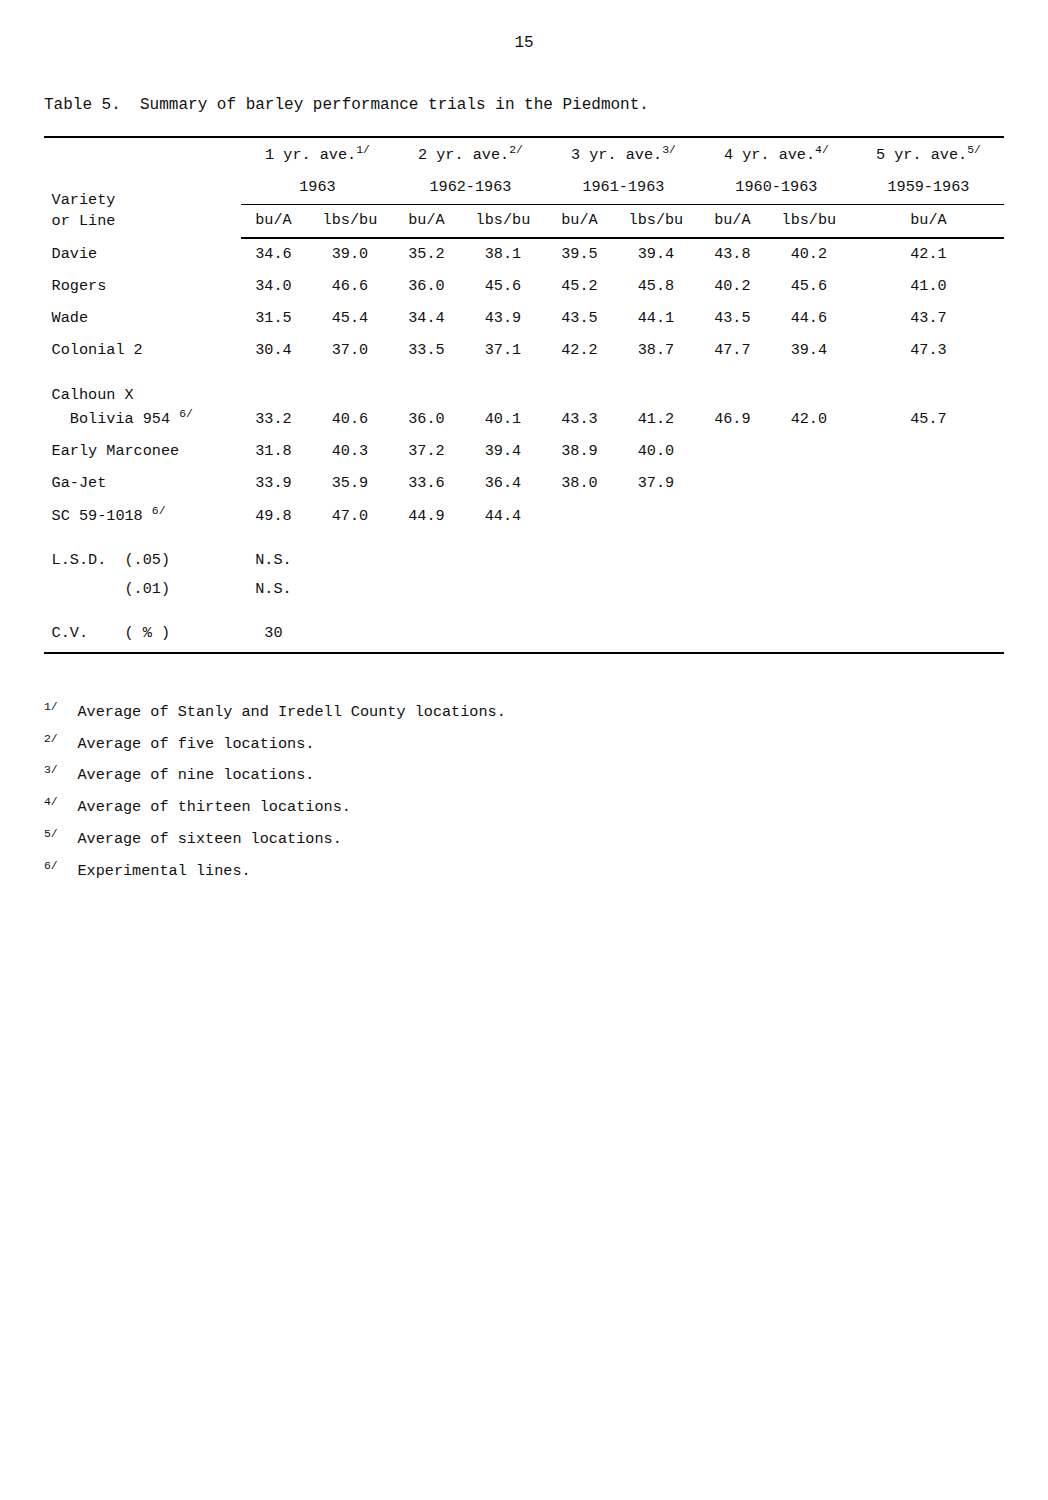15
Table 5. Summary of barley performance trials in the Piedmont.
| Variety or Line | 1 yr. ave. 1/ | 2 yr. ave. 2/ | 3 yr. ave. 3/ | 4 yr. ave. 4/ | 5 yr. ave. 5/ |
| --- | --- | --- | --- | --- | --- |
| 1963 | 1962-1963 | 1961-1963 | 1960-1963 | 1959-1963 |
| bu/A | lbs/bu | bu/A | lbs/bu | bu/A | lbs/bu | bu/A | lbs/bu | bu/A |
| Davie | 34.6 | 39.0 | 35.2 | 38.1 | 39.5 | 39.4 | 43.8 | 40.2 | 42.1 |
| Rogers | 34.0 | 46.6 | 36.0 | 45.6 | 45.2 | 45.8 | 40.2 | 45.6 | 41.0 |
| Wade | 31.5 | 45.4 | 34.4 | 43.9 | 43.5 | 44.1 | 43.5 | 44.6 | 43.7 |
| Colonial 2 | 30.4 | 37.0 | 33.5 | 37.1 | 42.2 | 38.7 | 47.7 | 39.4 | 47.3 |
| Calhoun X Bolivia 954 6/ | 33.2 | 40.6 | 36.0 | 40.1 | 43.3 | 41.2 | 46.9 | 42.0 | 45.7 |
| Early Marconee | 31.8 | 40.3 | 37.2 | 39.4 | 38.9 | 40.0 | | | |
| Ga-Jet | 33.9 | 35.9 | 33.6 | 36.4 | 38.0 | 37.9 | | | |
| SC 59-1018 6/ | 49.8 | 47.0 | 44.9 | 44.4 | | | | | |
| L.S.D. (.05) | N.S. | |
| (.01) | N.S. | |
| C.V. ( % ) | 30 | |
1/Average of Stanly and Iredell County locations.
2/Average of five locations.
3/Average of nine locations.
4/Average of thirteen locations.
5/Average of sixteen locations.
6/Experimental lines.